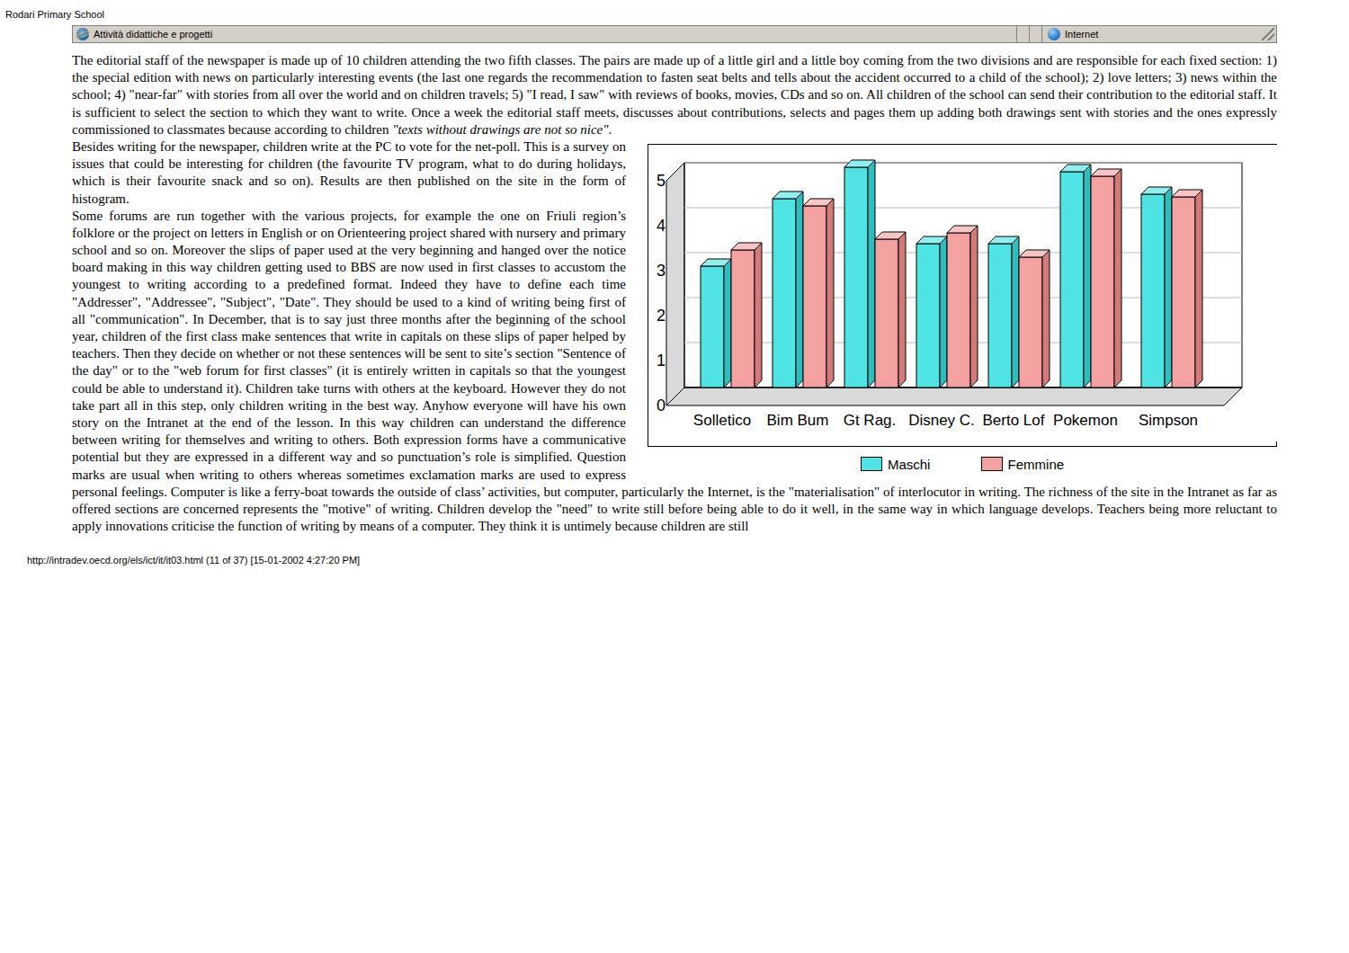Rodari Primary School
Attività didattiche e progetti
Internet
The editorial staff of the newspaper is made up of 10 children attending the two fifth classes. The pairs are made up of a little girl and a little boy coming from the two divisions and are responsible for each fixed section: 1) the special edition with news on particularly interesting events (the last one regards the recommendation to fasten seat belts and tells about the accident occurred to a child of the school); 2) love letters; 3) news within the school; 4) "near-far" with stories from all over the world and on children travels; 5) "I read, I saw" with reviews of books, movies, CDs and so on. All children of the school can send their contribution to the editorial staff. It is sufficient to select the section to which they want to write. Once a week the editorial staff meets, discusses about contributions, selects and pages them up adding both drawings sent with stories and the ones expressly commissioned to classmates because according to children "texts without drawings are not so nice".
0 1 2 3 4 5 group 1: Solletico m=2.7 f=3.05 group 2: Bim Bum m=4.2 f=4.05 group 3: Gt Rag. m=4.9 f=3.3 group 4: Disney C. m=3.2 f=3.45 group 5: Berto Lof m=3.2 f=2.9 group 6: Pokemon m=4.8 f=4.7 group 7: Simpson m=4.3 f=4.25 Solletico Bim Bum Gt Rag. Disney C. Berto Lof Pokemon Simpson
Maschi Femmine
Besides writing for the newspaper, children write at the PC to vote for the net-poll. This is a survey on issues that could be interesting for children (the favourite TV program, what to do during holidays, which is their favourite snack and so on). Results are then published on the site in the form of histogram.
Some forums are run together with the various projects, for example the one on Friuli region’s folklore or the project on letters in English or on Orienteering project shared with nursery and primary school and so on. Moreover the slips of paper used at the very beginning and hanged over the notice board making in this way children getting used to BBS are now used in first classes to accustom the youngest to writing according to a predefined format. Indeed they have to define each time "Addresser", "Addressee", "Subject", "Date". They should be used to a kind of writing being first of all "communication". In December, that is to say just three months after the beginning of the school year, children of the first class make sentences that write in capitals on these slips of paper helped by teachers. Then they decide on whether or not these sentences will be sent to site’s section "Sentence of the day" or to the "web forum for first classes" (it is entirely written in capitals so that the youngest could be able to understand it). Children take turns with others at the keyboard. However they do not take part all in this step, only children writing in the best way. Anyhow everyone will have his own story on the Intranet at the end of the lesson. In this way children can understand the difference between writing for themselves and writing to others. Both expression forms have a communicative potential but they are expressed in a different way and so punctuation’s role is simplified. Question marks are usual when writing to others whereas sometimes exclamation marks are used to express personal feelings. Computer is like a ferry-boat towards the outside of class’ activities, but computer, particularly the Internet, is the "materialisation" of interlocutor in writing. The richness of the site in the Intranet as far as offered sections are concerned represents the "motive" of writing. Children develop the "need" to write still before being able to do it well, in the same way in which language develops. Teachers being more reluctant to apply innovations criticise the function of writing by means of a computer. They think it is untimely because children are still
http://intradev.oecd.org/els/ict/it/it03.html (11 of 37) [15-01-2002 4:27:20 PM]